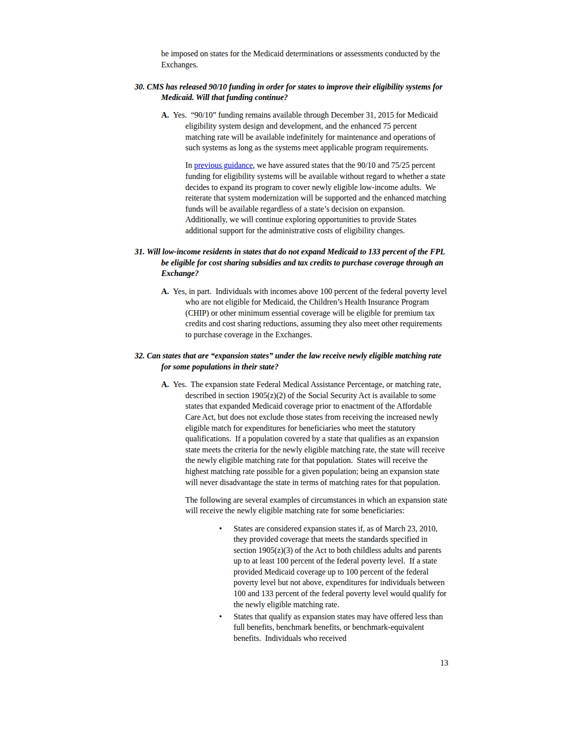be imposed on states for the Medicaid determinations or assessments conducted by the Exchanges.
30. CMS has released 90/10 funding in order for states to improve their eligibility systems for Medicaid. Will that funding continue?
A. Yes. “90/10” funding remains available through December 31, 2015 for Medicaid eligibility system design and development, and the enhanced 75 percent matching rate will be available indefinitely for maintenance and operations of such systems as long as the systems meet applicable program requirements.
In previous guidance, we have assured states that the 90/10 and 75/25 percent funding for eligibility systems will be available without regard to whether a state decides to expand its program to cover newly eligible low-income adults. We reiterate that system modernization will be supported and the enhanced matching funds will be available regardless of a state’s decision on expansion. Additionally, we will continue exploring opportunities to provide States additional support for the administrative costs of eligibility changes.
31. Will low-income residents in states that do not expand Medicaid to 133 percent of the FPL be eligible for cost sharing subsidies and tax credits to purchase coverage through an Exchange?
A. Yes, in part. Individuals with incomes above 100 percent of the federal poverty level who are not eligible for Medicaid, the Children’s Health Insurance Program (CHIP) or other minimum essential coverage will be eligible for premium tax credits and cost sharing reductions, assuming they also meet other requirements to purchase coverage in the Exchanges.
32. Can states that are “expansion states” under the law receive newly eligible matching rate for some populations in their state?
A. Yes. The expansion state Federal Medical Assistance Percentage, or matching rate, described in section 1905(z)(2) of the Social Security Act is available to some states that expanded Medicaid coverage prior to enactment of the Affordable Care Act, but does not exclude those states from receiving the increased newly eligible match for expenditures for beneficiaries who meet the statutory qualifications. If a population covered by a state that qualifies as an expansion state meets the criteria for the newly eligible matching rate, the state will receive the newly eligible matching rate for that population. States will receive the highest matching rate possible for a given population; being an expansion state will never disadvantage the state in terms of matching rates for that population.
The following are several examples of circumstances in which an expansion state will receive the newly eligible matching rate for some beneficiaries:
States are considered expansion states if, as of March 23, 2010, they provided coverage that meets the standards specified in section 1905(z)(3) of the Act to both childless adults and parents up to at least 100 percent of the federal poverty level. If a state provided Medicaid coverage up to 100 percent of the federal poverty level but not above, expenditures for individuals between 100 and 133 percent of the federal poverty level would qualify for the newly eligible matching rate.
States that qualify as expansion states may have offered less than full benefits, benchmark benefits, or benchmark-equivalent benefits. Individuals who received
13